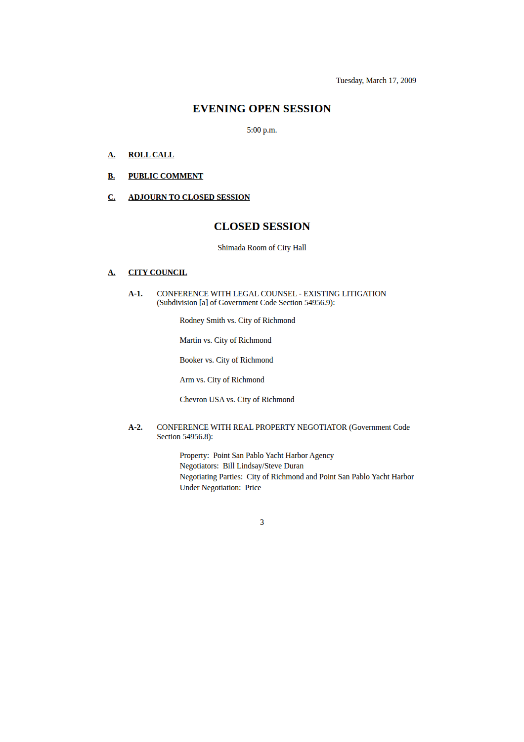Tuesday, March 17, 2009
EVENING OPEN SESSION
5:00 p.m.
A.
ROLL CALL
B.
PUBLIC COMMENT
C.
ADJOURN TO CLOSED SESSION
CLOSED SESSION
Shimada Room of City Hall
A.
CITY COUNCIL
A-1.
CONFERENCE WITH LEGAL COUNSEL - EXISTING LITIGATION (Subdivision [a] of Government Code Section 54956.9):
Rodney Smith vs. City of Richmond
Martin vs. City of Richmond
Booker vs. City of Richmond
Arm vs. City of Richmond
Chevron USA vs. City of Richmond
A-2.
CONFERENCE WITH REAL PROPERTY NEGOTIATOR (Government Code Section 54956.8):
Property: Point San Pablo Yacht Harbor Agency
Negotiators: Bill Lindsay/Steve Duran
Negotiating Parties: City of Richmond and Point San Pablo Yacht Harbor
Under Negotiation: Price
3